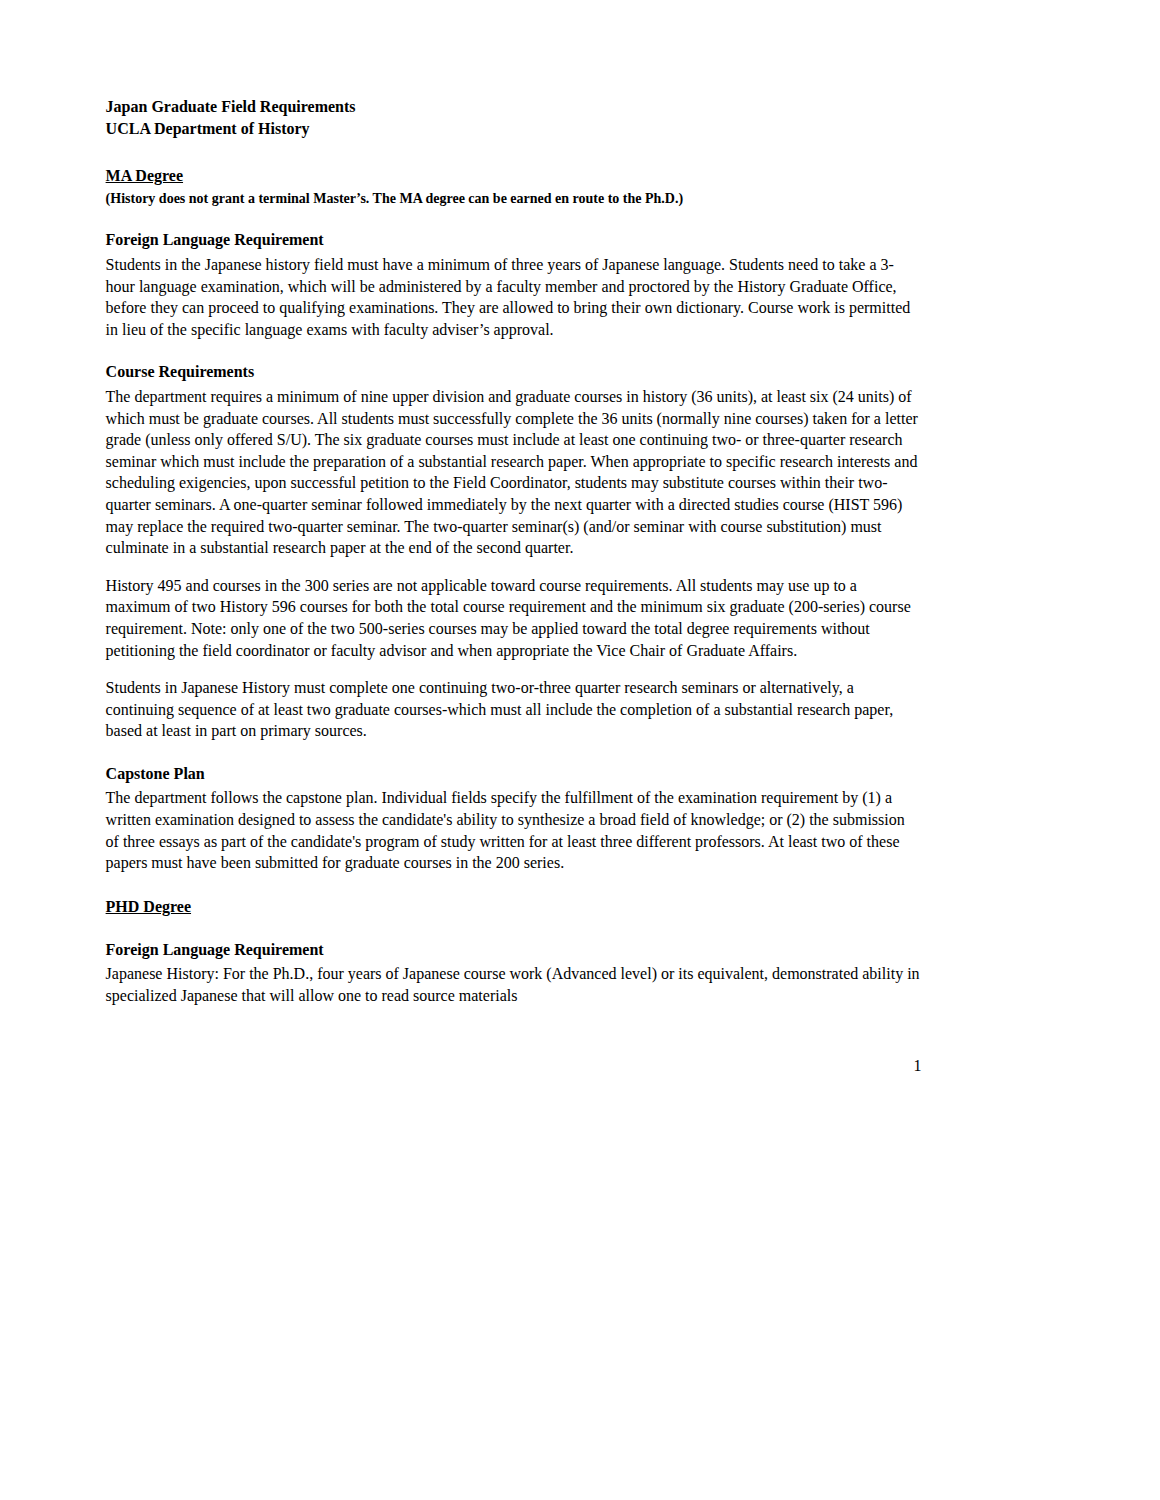Japan Graduate Field Requirements
UCLA Department of History
MA Degree
(History does not grant a terminal Master’s. The MA degree can be earned en route to the Ph.D.)
Foreign Language Requirement
Students in the Japanese history field must have a minimum of three years of Japanese language. Students need to take a 3-hour language examination, which will be administered by a faculty member and proctored by the History Graduate Office, before they can proceed to qualifying examinations. They are allowed to bring their own dictionary. Course work is permitted in lieu of the specific language exams with faculty adviser’s approval.
Course Requirements
The department requires a minimum of nine upper division and graduate courses in history (36 units), at least six (24 units) of which must be graduate courses. All students must successfully complete the 36 units (normally nine courses) taken for a letter grade (unless only offered S/U). The six graduate courses must include at least one continuing two- or three-quarter research seminar which must include the preparation of a substantial research paper. When appropriate to specific research interests and scheduling exigencies, upon successful petition to the Field Coordinator, students may substitute courses within their two-quarter seminars. A one-quarter seminar followed immediately by the next quarter with a directed studies course (HIST 596) may replace the required two-quarter seminar. The two-quarter seminar(s) (and/or seminar with course substitution) must culminate in a substantial research paper at the end of the second quarter.
History 495 and courses in the 300 series are not applicable toward course requirements. All students may use up to a maximum of two History 596 courses for both the total course requirement and the minimum six graduate (200-series) course requirement. Note: only one of the two 500-series courses may be applied toward the total degree requirements without petitioning the field coordinator or faculty advisor and when appropriate the Vice Chair of Graduate Affairs.
Students in Japanese History must complete one continuing two-or-three quarter research seminars or alternatively, a continuing sequence of at least two graduate courses-which must all include the completion of a substantial research paper, based at least in part on primary sources.
Capstone Plan
The department follows the capstone plan. Individual fields specify the fulfillment of the examination requirement by (1) a written examination designed to assess the candidate's ability to synthesize a broad field of knowledge; or (2) the submission of three essays as part of the candidate's program of study written for at least three different professors. At least two of these papers must have been submitted for graduate courses in the 200 series.
PHD Degree
Foreign Language Requirement
Japanese History: For the Ph.D., four years of Japanese course work (Advanced level) or its equivalent, demonstrated ability in specialized Japanese that will allow one to read source materials
1